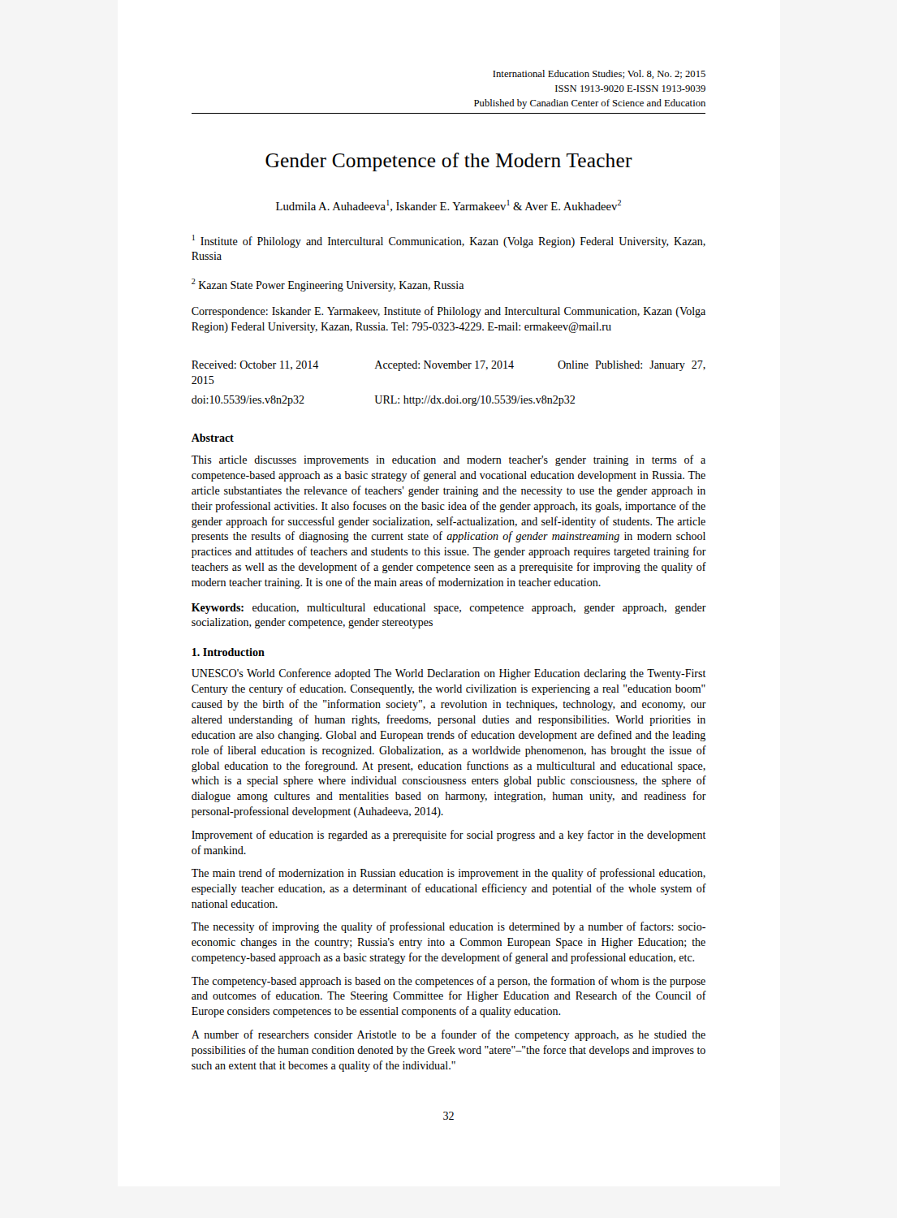International Education Studies; Vol. 8, No. 2; 2015
ISSN 1913-9020 E-ISSN 1913-9039
Published by Canadian Center of Science and Education
Gender Competence of the Modern Teacher
Ludmila A. Auhadeeva1, Iskander E. Yarmakeev1 & Aver E. Aukhadeev2
1 Institute of Philology and Intercultural Communication, Kazan (Volga Region) Federal University, Kazan, Russia
2 Kazan State Power Engineering University, Kazan, Russia
Correspondence: Iskander E. Yarmakeev, Institute of Philology and Intercultural Communication, Kazan (Volga Region) Federal University, Kazan, Russia. Tel: 795-0323-4229. E-mail: ermakeev@mail.ru
Received: October 11, 2014 Accepted: November 17, 2014 Online Published: January 27, 2015
doi:10.5539/ies.v8n2p32 URL: http://dx.doi.org/10.5539/ies.v8n2p32
Abstract
This article discusses improvements in education and modern teacher's gender training in terms of a competence-based approach as a basic strategy of general and vocational education development in Russia. The article substantiates the relevance of teachers' gender training and the necessity to use the gender approach in their professional activities. It also focuses on the basic idea of the gender approach, its goals, importance of the gender approach for successful gender socialization, self-actualization, and self-identity of students. The article presents the results of diagnosing the current state of application of gender mainstreaming in modern school practices and attitudes of teachers and students to this issue. The gender approach requires targeted training for teachers as well as the development of a gender competence seen as a prerequisite for improving the quality of modern teacher training. It is one of the main areas of modernization in teacher education.
Keywords: education, multicultural educational space, competence approach, gender approach, gender socialization, gender competence, gender stereotypes
1. Introduction
UNESCO's World Conference adopted The World Declaration on Higher Education declaring the Twenty-First Century the century of education. Consequently, the world civilization is experiencing a real "education boom" caused by the birth of the "information society", a revolution in techniques, technology, and economy, our altered understanding of human rights, freedoms, personal duties and responsibilities. World priorities in education are also changing. Global and European trends of education development are defined and the leading role of liberal education is recognized. Globalization, as a worldwide phenomenon, has brought the issue of global education to the foreground. At present, education functions as a multicultural and educational space, which is a special sphere where individual consciousness enters global public consciousness, the sphere of dialogue among cultures and mentalities based on harmony, integration, human unity, and readiness for personal-professional development (Auhadeeva, 2014).
Improvement of education is regarded as a prerequisite for social progress and a key factor in the development of mankind.
The main trend of modernization in Russian education is improvement in the quality of professional education, especially teacher education, as a determinant of educational efficiency and potential of the whole system of national education.
The necessity of improving the quality of professional education is determined by a number of factors: socio-economic changes in the country; Russia's entry into a Common European Space in Higher Education; the competency-based approach as a basic strategy for the development of general and professional education, etc.
The competency-based approach is based on the competences of a person, the formation of whom is the purpose and outcomes of education. The Steering Committee for Higher Education and Research of the Council of Europe considers competences to be essential components of a quality education.
A number of researchers consider Aristotle to be a founder of the competency approach, as he studied the possibilities of the human condition denoted by the Greek word "atere"–"the force that develops and improves to such an extent that it becomes a quality of the individual."
32